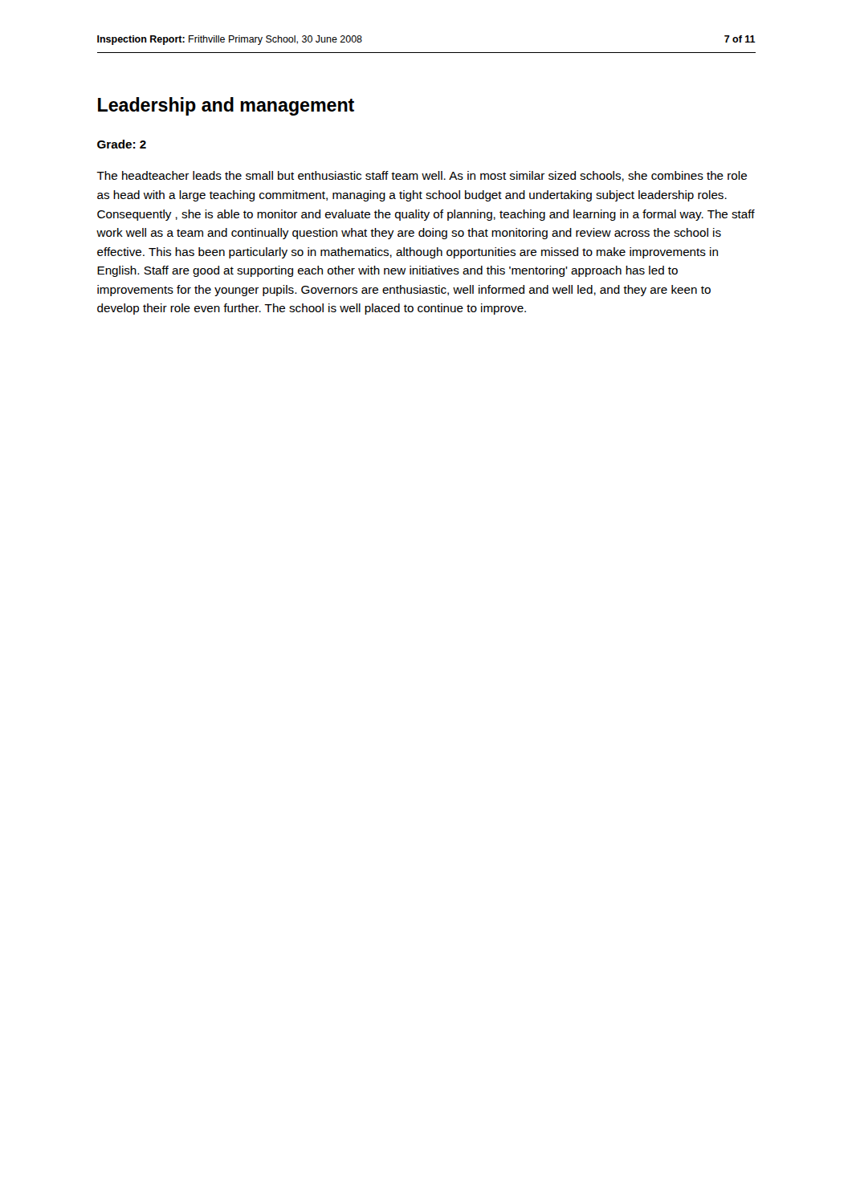Inspection Report: Frithville Primary School, 30 June 2008 7 of 11
Leadership and management
Grade: 2
The headteacher leads the small but enthusiastic staff team well. As in most similar sized schools, she combines the role as head with a large teaching commitment, managing a tight school budget and undertaking subject leadership roles. Consequently , she is able to monitor and evaluate the quality of planning, teaching and learning in a formal way. The staff work well as a team and continually question what they are doing so that monitoring and review across the school is effective. This has been particularly so in mathematics, although opportunities are missed to make improvements in English. Staff are good at supporting each other with new initiatives and this 'mentoring' approach has led to improvements for the younger pupils. Governors are enthusiastic, well informed and well led, and they are keen to develop their role even further. The school is well placed to continue to improve.